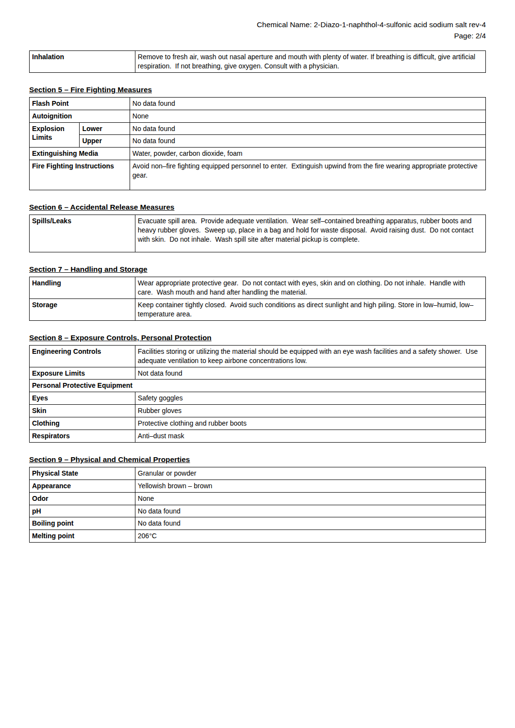Chemical Name: 2-Diazo-1-naphthol-4-sulfonic acid sodium salt rev-4
Page: 2/4
| Inhalation | Remove to fresh air, wash out nasal aperture and mouth with plenty of water. If breathing is difficult, give artificial respiration. If not breathing, give oxygen. Consult with a physician. |
Section 5 – Fire Fighting Measures
| Flash Point | No data found |
| Autoignition | None |
| Explosion Limits | Lower | No data found |
| Upper | No data found |
| Extinguishing Media | Water, powder, carbon dioxide, foam |
| Fire Fighting Instructions | Avoid non–fire fighting equipped personnel to enter. Extinguish upwind from the fire wearing appropriate protective gear. |
Section 6 – Accidental Release Measures
| Spills/Leaks | Evacuate spill area. Provide adequate ventilation. Wear self–contained breathing apparatus, rubber boots and heavy rubber gloves. Sweep up, place in a bag and hold for waste disposal. Avoid raising dust. Do not contact with skin. Do not inhale. Wash spill site after material pickup is complete. |
Section 7 – Handling and Storage
| Handling | Wear appropriate protective gear. Do not contact with eyes, skin and on clothing. Do not inhale. Handle with care. Wash mouth and hand after handling the material. |
| Storage | Keep container tightly closed. Avoid such conditions as direct sunlight and high piling. Store in low–humid, low–temperature area. |
Section 8 – Exposure Controls, Personal Protection
| Engineering Controls | Facilities storing or utilizing the material should be equipped with an eye wash facilities and a safety shower. Use adequate ventilation to keep airbone concentrations low. |
| Exposure Limits | Not data found |
| Personal Protective Equipment |
| Eyes | Safety goggles |
| Skin | Rubber gloves |
| Clothing | Protective clothing and rubber boots |
| Respirators | Anti–dust mask |
Section 9 – Physical and Chemical Properties
| Physical State | Granular or powder |
| Appearance | Yellowish brown – brown |
| Odor | None |
| pH | No data found |
| Boiling point | No data found |
| Melting point | 206°C |